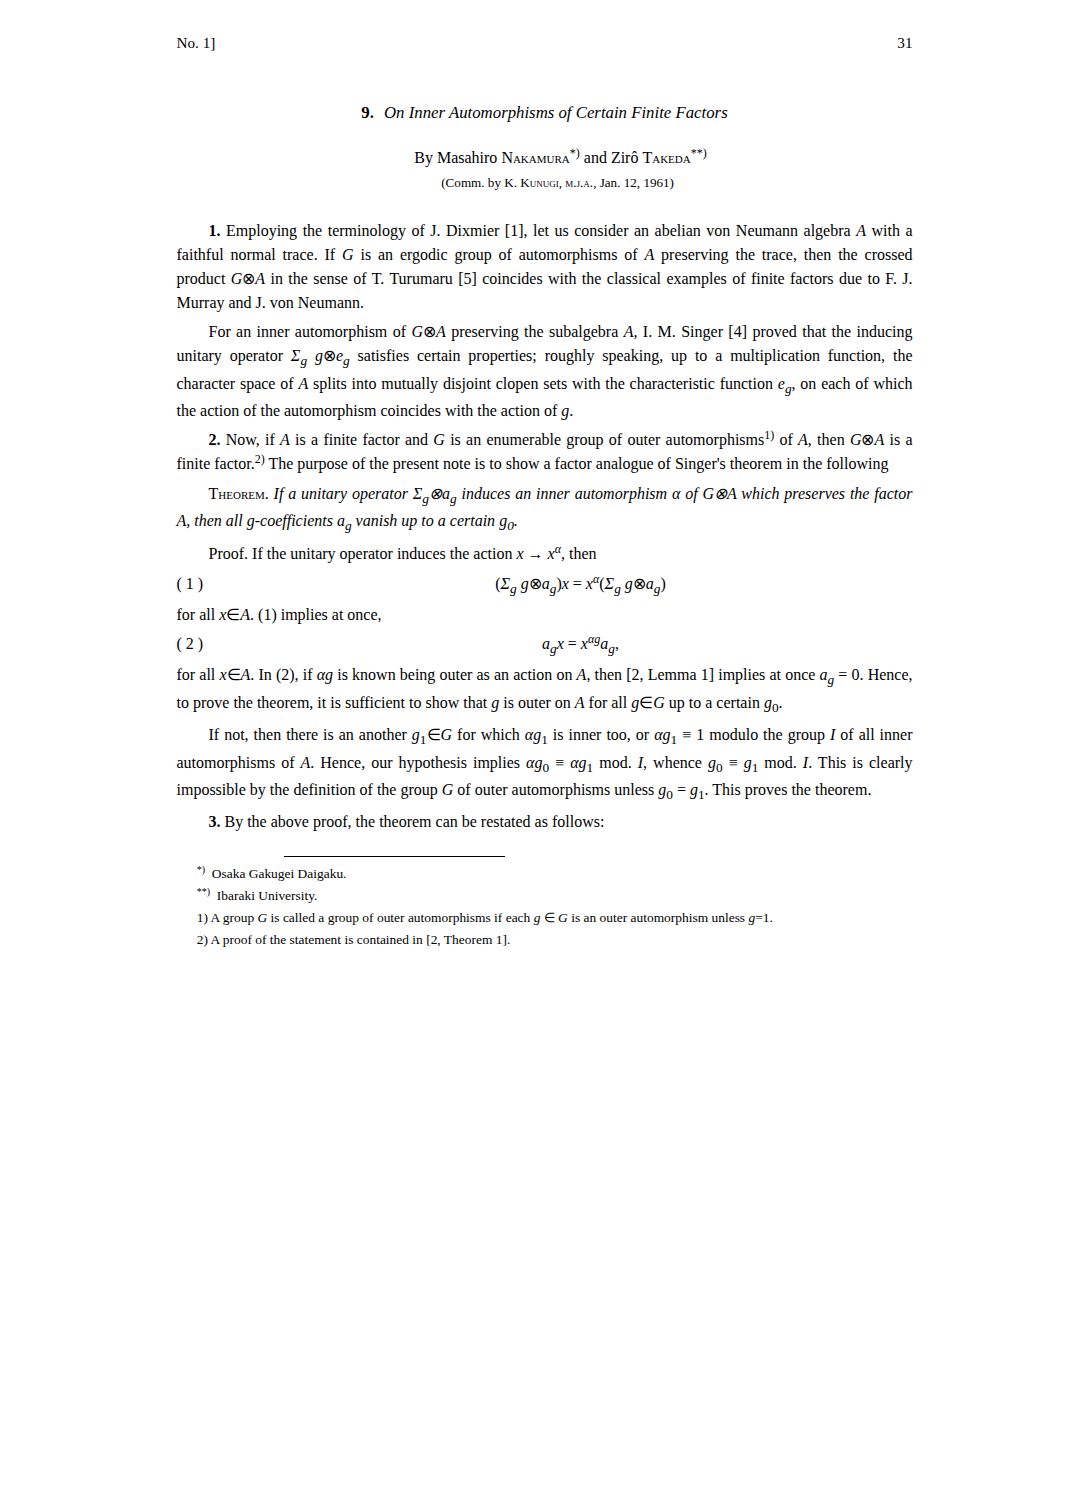No. 1] 31
9. On Inner Automorphisms of Certain Finite Factors
By Masahiro Nakamura*) and Zirô Takeda**)
(Comm. by K. Kunugi, m.j.a., Jan. 12, 1961)
1. Employing the terminology of J. Dixmier [1], let us consider an abelian von Neumann algebra A with a faithful normal trace. If G is an ergodic group of automorphisms of A preserving the trace, then the crossed product G⊗A in the sense of T. Turumaru [5] coincides with the classical examples of finite factors due to F. J. Murray and J. von Neumann.
For an inner automorphism of G⊗A preserving the subalgebra A, I. M. Singer [4] proved that the inducing unitary operator Σg g⊗eg satisfies certain properties; roughly speaking, up to a multiplication function, the character space of A splits into mutually disjoint clopen sets with the characteristic function eg, on each of which the action of the automorphism coincides with the action of g.
2. Now, if A is a finite factor and G is an enumerable group of outer automorphisms1) of A, then G⊗A is a finite factor.2) The purpose of the present note is to show a factor analogue of Singer's theorem in the following
Theorem. If a unitary operator Σg⊗ag induces an inner automorphism α of G⊗A which preserves the factor A, then all g-coefficients ag vanish up to a certain g0.
Proof. If the unitary operator induces the action x → xα, then
( 1 ) (Σg g⊗ag)x = xα(Σg g⊗ag)
for all x∈A. (1) implies at once,
( 2 ) agx = xαgag,
for all x∈A. In (2), if αg is known being outer as an action on A, then [2, Lemma 1] implies at once ag = 0. Hence, to prove the theorem, it is sufficient to show that g is outer on A for all g∈G up to a certain g0.
If not, then there is an another g1∈G for which αg1 is inner too, or αg1 ≡ 1 modulo the group I of all inner automorphisms of A. Hence, our hypothesis implies αg0 ≡ αg1 mod. I, whence g0 ≡ g1 mod. I. This is clearly impossible by the definition of the group G of outer automorphisms unless g0 = g1. This proves the theorem.
3. By the above proof, the theorem can be restated as follows:
*) Osaka Gakugei Daigaku.
**) Ibaraki University.
1) A group G is called a group of outer automorphisms if each g ∈ G is an outer automorphism unless g=1.
2) A proof of the statement is contained in [2, Theorem 1].